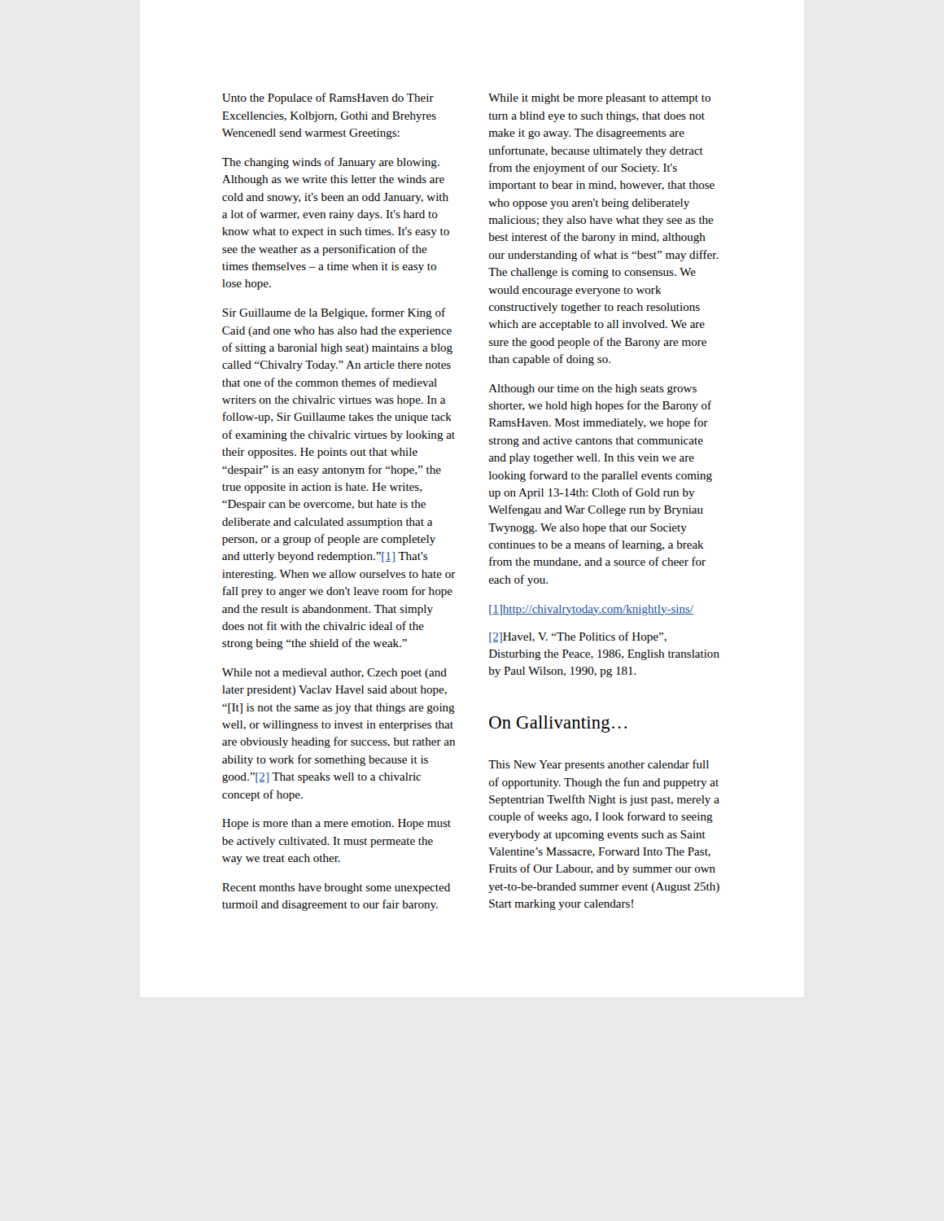Unto the Populace of RamsHaven do Their Excellencies, Kolbjorn, Gothi and Brehyres Wencenedl send warmest Greetings:
The changing winds of January are blowing. Although as we write this letter the winds are cold and snowy, it's been an odd January, with a lot of warmer, even rainy days. It's hard to know what to expect in such times. It's easy to see the weather as a personification of the times themselves – a time when it is easy to lose hope.
Sir Guillaume de la Belgique, former King of Caid (and one who has also had the experience of sitting a baronial high seat) maintains a blog called “Chivalry Today.” An article there notes that one of the common themes of medieval writers on the chivalric virtues was hope. In a follow-up, Sir Guillaume takes the unique tack of examining the chivalric virtues by looking at their opposites. He points out that while “despair” is an easy antonym for “hope,” the true opposite in action is hate. He writes, “Despair can be overcome, but hate is the deliberate and calculated assumption that a person, or a group of people are completely and utterly beyond redemption.”[1] That's interesting. When we allow ourselves to hate or fall prey to anger we don't leave room for hope and the result is abandonment. That simply does not fit with the chivalric ideal of the strong being “the shield of the weak.”
While not a medieval author, Czech poet (and later president) Vaclav Havel said about hope, “[It] is not the same as joy that things are going well, or willingness to invest in enterprises that are obviously heading for success, but rather an ability to work for something because it is good.”[2] That speaks well to a chivalric concept of hope.
Hope is more than a mere emotion. Hope must be actively cultivated. It must permeate the way we treat each other.
Recent months have brought some unexpected turmoil and disagreement to our fair barony. While it might be more pleasant to attempt to turn a blind eye to such things, that does not make it go away. The disagreements are unfortunate, because ultimately they detract from the enjoyment of our Society. It's important to bear in mind, however, that those who oppose you aren't being deliberately malicious; they also have what they see as the best interest of the barony in mind, although our understanding of what is “best” may differ. The challenge is coming to consensus. We would encourage everyone to work constructively together to reach resolutions which are acceptable to all involved. We are sure the good people of the Barony are more than capable of doing so.
Although our time on the high seats grows shorter, we hold high hopes for the Barony of RamsHaven. Most immediately, we hope for strong and active cantons that communicate and play together well. In this vein we are looking forward to the parallel events coming up on April 13-14th: Cloth of Gold run by Welfengau and War College run by Bryniau Twynogg. We also hope that our Society continues to be a means of learning, a break from the mundane, and a source of cheer for each of you.
[1]http://chivalrytoday.com/knightly-sins/
[2] Havel, V. “The Politics of Hope”, Disturbing the Peace, 1986, English translation by Paul Wilson, 1990, pg 181.
On Gallivanting…
This New Year presents another calendar full of opportunity. Though the fun and puppetry at Septentrian Twelfth Night is just past, merely a couple of weeks ago, I look forward to seeing everybody at upcoming events such as Saint Valentine’s Massacre, Forward Into The Past, Fruits of Our Labour, and by summer our own yet-to-be-branded summer event (August 25th) Start marking your calendars!